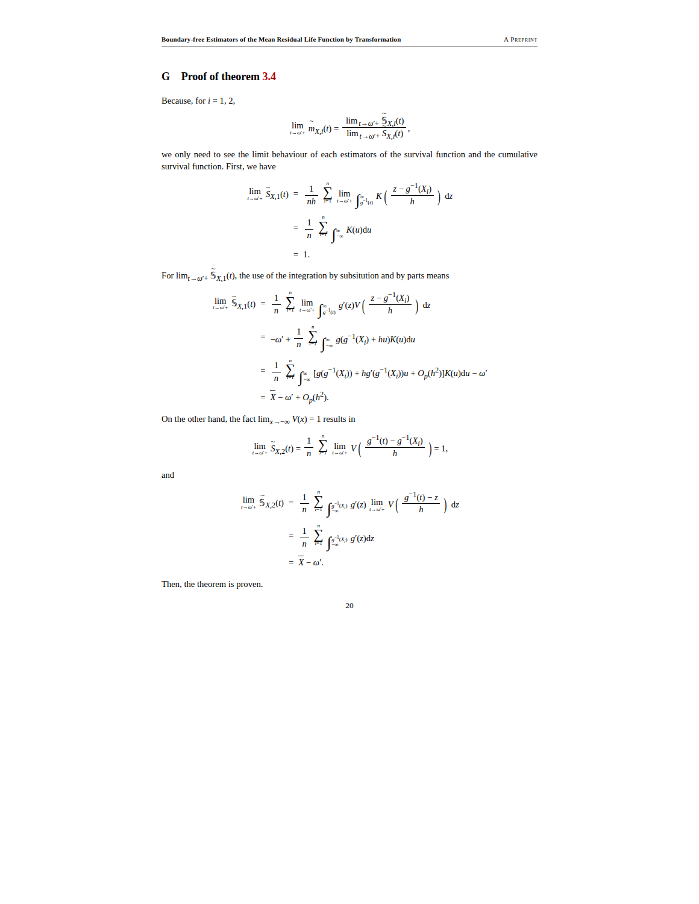Boundary-free Estimators of the Mean Residual Life Function by Transformation A Preprint
GProof of theorem 3.4
Because, for i = 1, 2,
lim t→ω′+ ~mX,i(t) = limt→ω′+ ~𝕊X,i(t) limt→ω′+ ~SX,i(t) ,
we only need to see the limit behaviour of each estimators of the survival function and the cumulative survival function. First, we have
lim t→ω′+ ~SX,1(t) = 1 nh n∑i=1 lim t→ω′+ ∫∞g−1(t) K ( z − g−1(Xi) h ) dz = 1 n n∑i=1 ∫∞−∞ K(u)du = 1.
For limt→ω′+ ~𝕊X,1(t), the use of the integration by subsitution and by parts means
lim t→ω′+ ~𝕊X,1(t) = 1 n n∑i=1 lim t→ω′+ ∫∞g−1(t) g′(z)V ( z − g−1(Xi) h ) dz = −ω′ + 1 n n∑i=1 ∫∞−∞ g(g−1(Xi) + hu)K(u)du = 1 n n∑i=1 ∫∞−∞ [g(g−1(Xi)) + hg′(g−1(Xi))u + Op(h2)]K(u)du − ω′ = X − ω′ + Op(h2).
On the other hand, the fact limx→−∞ V(x) = 1 results in
lim t→ω′+ ~SX,2(t) = 1 n n∑i=1 lim t→ω′+ V ( g−1(t) − g−1(Xi) h ) = 1,
and
lim t→ω′+ ~𝕊X,2(t) = 1 n n∑i=1 ∫g−1(Xi)−∞ g′(z) lim t→ω′+ V ( g−1(t) − z h ) dz = 1 n n∑i=1 ∫g−1(Xi)−∞ g′(z)dz = X − ω′.
Then, the theorem is proven.
20